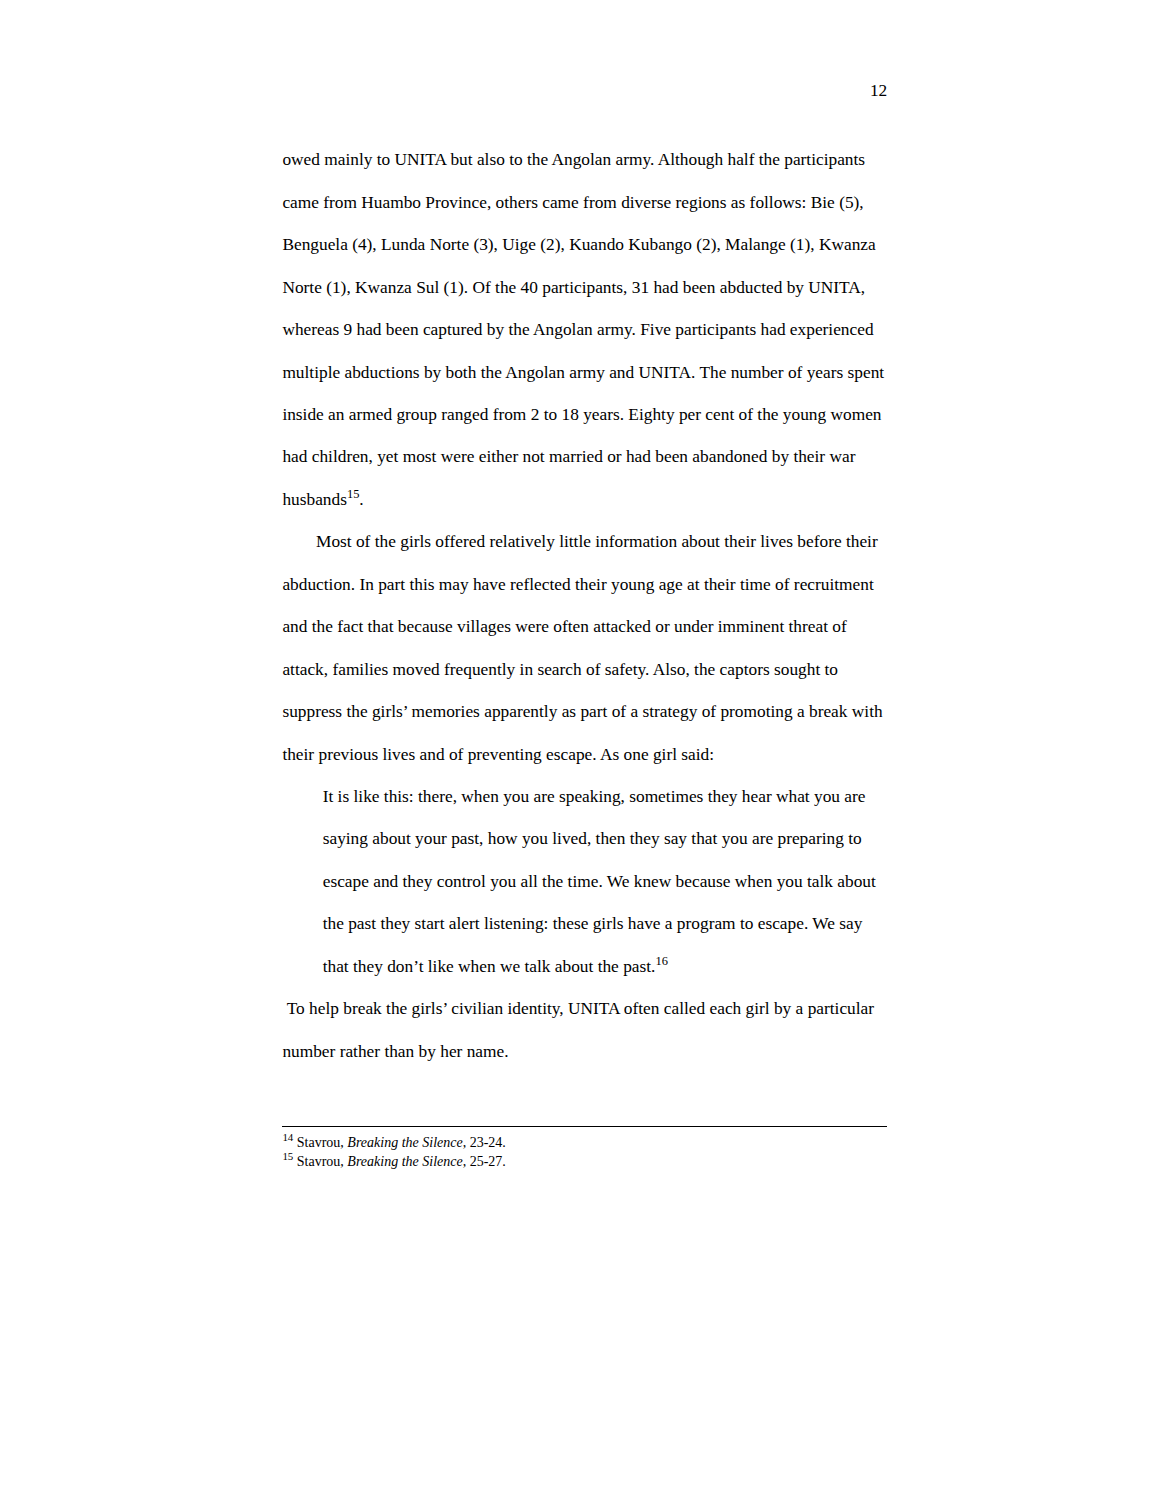12
owed mainly to UNITA but also to the Angolan army. Although half the participants came from Huambo Province, others came from diverse regions as follows: Bie (5), Benguela (4), Lunda Norte (3), Uige (2), Kuando Kubango (2), Malange (1), Kwanza Norte (1), Kwanza Sul (1). Of the 40 participants, 31 had been abducted by UNITA, whereas 9 had been captured by the Angolan army. Five participants had experienced multiple abductions by both the Angolan army and UNITA. The number of years spent inside an armed group ranged from 2 to 18 years. Eighty per cent of the young women had children, yet most were either not married or had been abandoned by their war husbands15.
Most of the girls offered relatively little information about their lives before their abduction. In part this may have reflected their young age at their time of recruitment and the fact that because villages were often attacked or under imminent threat of attack, families moved frequently in search of safety. Also, the captors sought to suppress the girls’ memories apparently as part of a strategy of promoting a break with their previous lives and of preventing escape. As one girl said:
It is like this: there, when you are speaking, sometimes they hear what you are saying about your past, how you lived, then they say that you are preparing to escape and they control you all the time. We knew because when you talk about the past they start alert listening: these girls have a program to escape. We say that they don’t like when we talk about the past.16
To help break the girls’ civilian identity, UNITA often called each girl by a particular number rather than by her name.
14 Stavrou, Breaking the Silence, 23-24.
15 Stavrou, Breaking the Silence, 25-27.